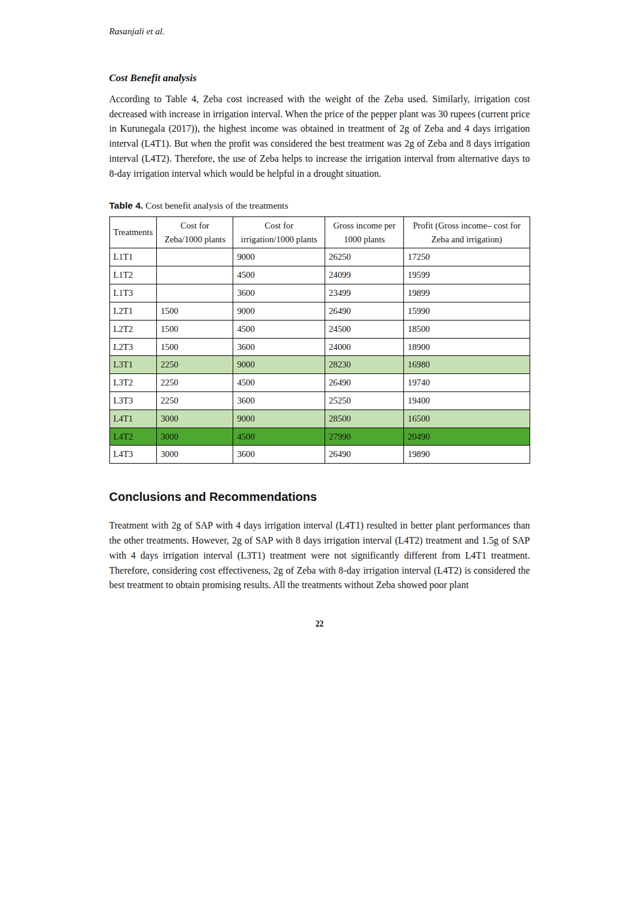Rasanjali et al.
Cost Benefit analysis
According to Table 4, Zeba cost increased with the weight of the Zeba used. Similarly, irrigation cost decreased with increase in irrigation interval. When the price of the pepper plant was 30 rupees (current price in Kurunegala (2017)), the highest income was obtained in treatment of 2g of Zeba and 4 days irrigation interval (L4T1). But when the profit was considered the best treatment was 2g of Zeba and 8 days irrigation interval (L4T2). Therefore, the use of Zeba helps to increase the irrigation interval from alternative days to 8-day irrigation interval which would be helpful in a drought situation.
Table 4. Cost benefit analysis of the treatments
| Treatments | Cost for Zeba/1000 plants | Cost for irrigation/1000 plants | Gross income per 1000 plants | Profit (Gross income– cost for Zeba and irrigation) |
| --- | --- | --- | --- | --- |
| L1T1 | | 9000 | 26250 | 17250 |
| L1T2 | | 4500 | 24099 | 19599 |
| L1T3 | | 3600 | 23499 | 19899 |
| L2T1 | 1500 | 9000 | 26490 | 15990 |
| L2T2 | 1500 | 4500 | 24500 | 18500 |
| L2T3 | 1500 | 3600 | 24000 | 18900 |
| L3T1 | 2250 | 9000 | 28230 | 16980 |
| L3T2 | 2250 | 4500 | 26490 | 19740 |
| L3T3 | 2250 | 3600 | 25250 | 19400 |
| L4T1 | 3000 | 9000 | 28500 | 16500 |
| L4T2 | 3000 | 4500 | 27990 | 20490 |
| L4T3 | 3000 | 3600 | 26490 | 19890 |
Conclusions and Recommendations
Treatment with 2g of SAP with 4 days irrigation interval (L4T1) resulted in better plant performances than the other treatments. However, 2g of SAP with 8 days irrigation interval (L4T2) treatment and 1.5g of SAP with 4 days irrigation interval (L3T1) treatment were not significantly different from L4T1 treatment. Therefore, considering cost effectiveness, 2g of Zeba with 8-day irrigation interval (L4T2) is considered the best treatment to obtain promising results. All the treatments without Zeba showed poor plant
22